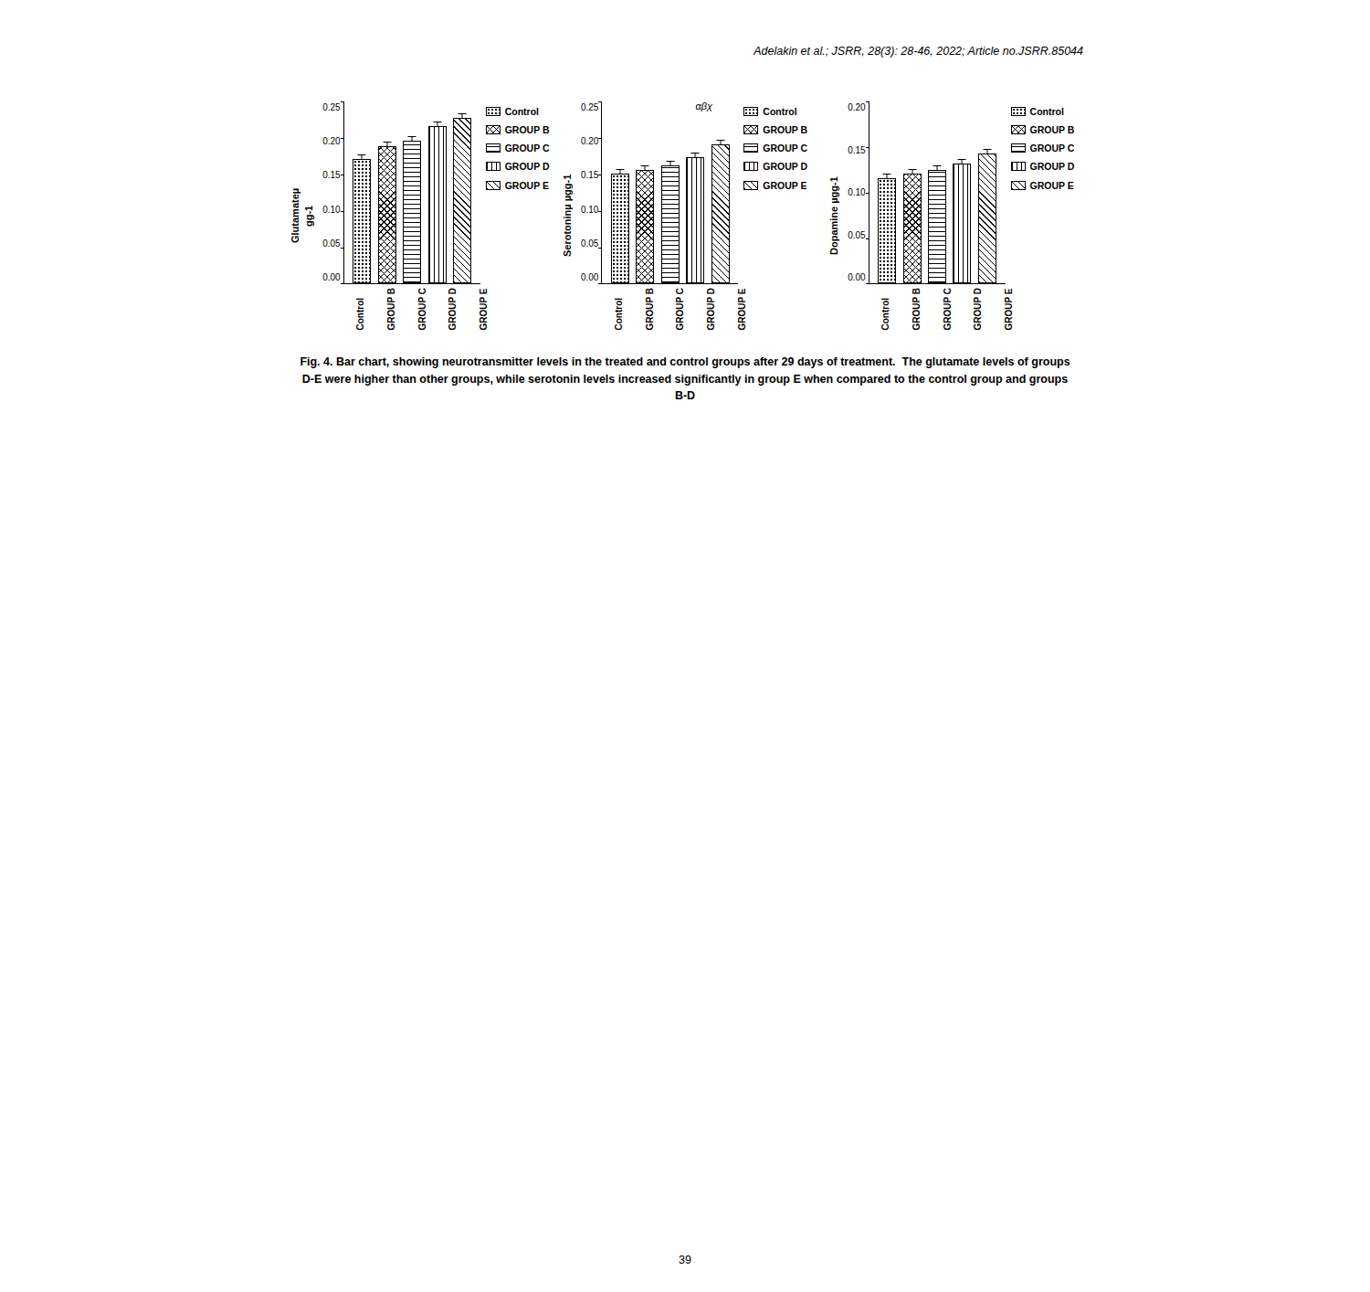Adelakin et al.; JSRR, 28(3): 28-46, 2022; Article no.JSRR.85044
Glutamateµ
gg‑1
0.25
0.20
0.15
0.10
0.05
0.00
Control
GROUP B
GROUP C
GROUP D
GROUP E
Control GROUP B GROUP C GROUP D GROUP E
αβχ
Serotoninµ µgg‑1
0.25
0.20
0.15
0.10
0.05
0.00
Control
GROUP B
GROUP C
GROUP D
GROUP E
Control GROUP B GROUP C GROUP D GROUP E
Dopamine µgg‑1
0.20
0.15
0.10
0.05
0.00
Control
GROUP B
GROUP C
GROUP D
GROUP E
Control GROUP B GROUP C GROUP D GROUP E
Fig. 4. Bar chart, showing neurotransmitter levels in the treated and control groups after 29 days of treatment. The glutamate levels of groups D-E were higher than other groups, while serotonin levels increased significantly in group E when compared to the control group and groups B-D
39